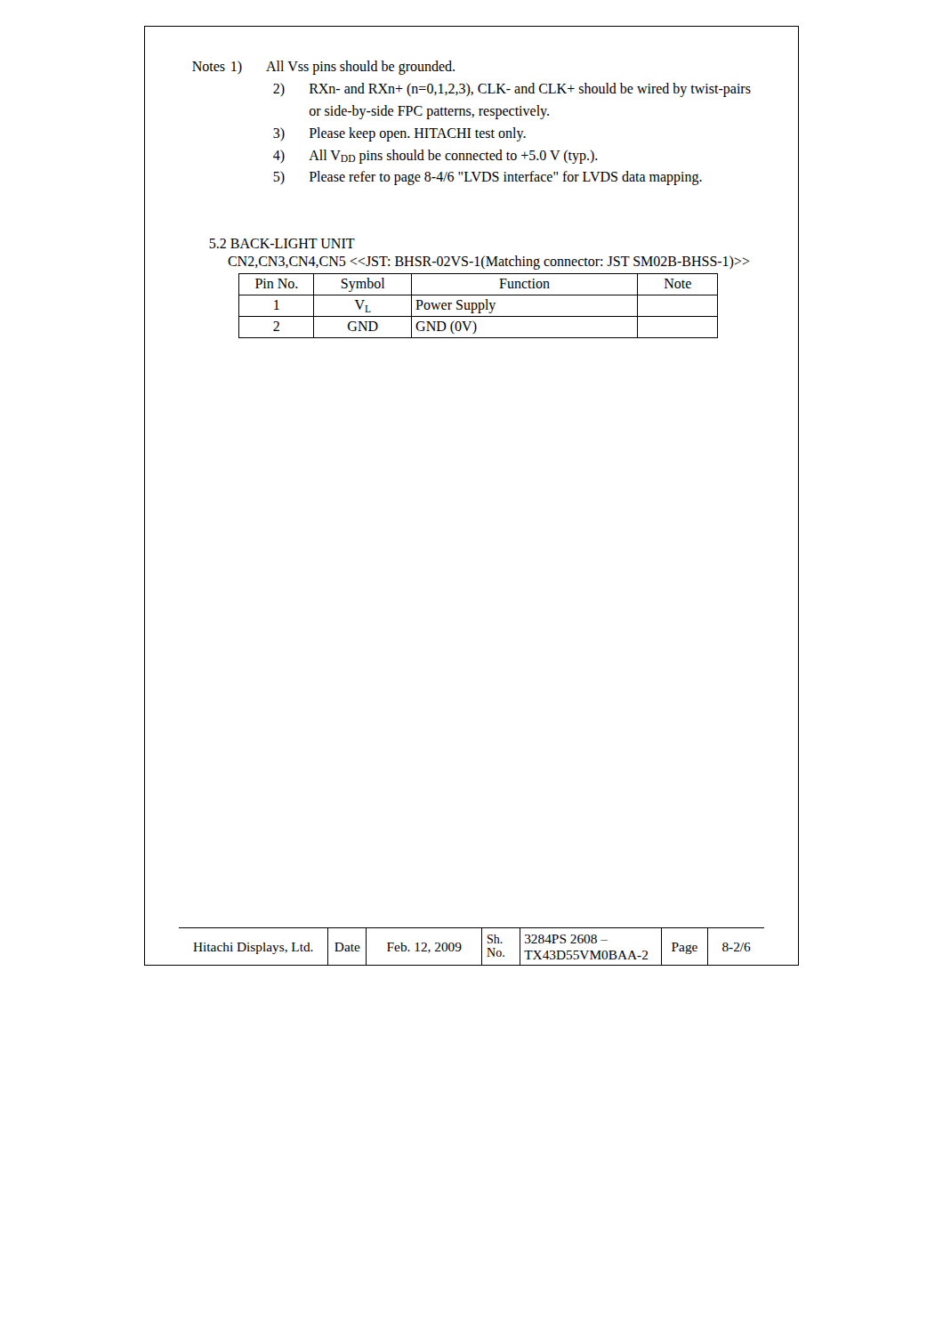Notes 1) All Vss pins should be grounded.
2) RXn- and RXn+ (n=0,1,2,3), CLK- and CLK+ should be wired by twist-pairs
or side-by-side FPC patterns, respectively.
3) Please keep open. HITACHI test only.
4) All VDD pins should be connected to +5.0 V (typ.).
5) Please refer to page 8-4/6 "LVDS interface" for LVDS data mapping.
5.2 BACK-LIGHT UNIT
CN2,CN3,CN4,CN5 <<JST: BHSR-02VS-1(Matching connector: JST SM02B-BHSS-1)>>
| Pin No. | Symbol | Function | Note |
| --- | --- | --- | --- |
| 1 | V L | Power Supply | |
| 2 | GND | GND (0V) | |
Hitachi Displays, Ltd.
Date
Feb. 12, 2009
Sh. No.
3284PS 2608 – TX43D55VM0BAA-2
Page
8-2/6